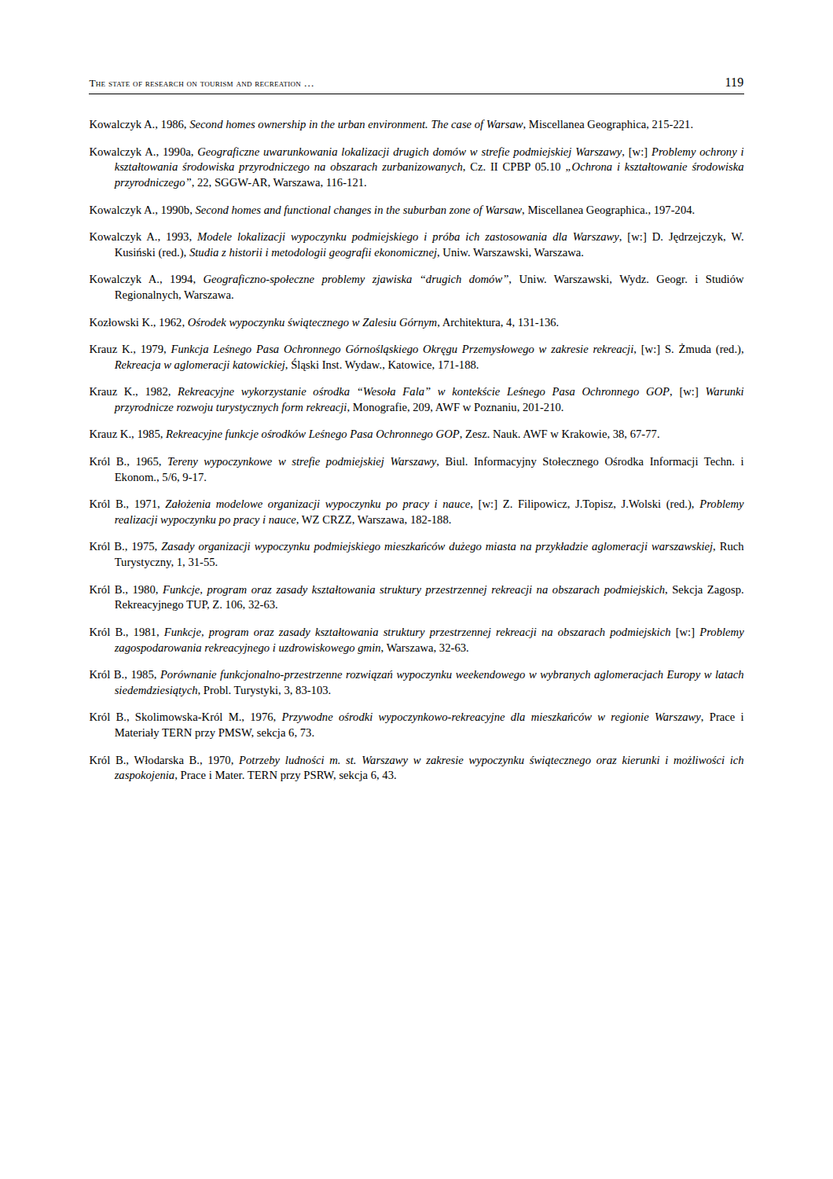The state of research on tourism and recreation … 119
Kowalczyk A., 1986, Second homes ownership in the urban environment. The case of Warsaw, Miscellanea Geographica, 215-221.
Kowalczyk A., 1990a, Geograficzne uwarunkowania lokalizacji drugich domów w strefie podmiejskiej Warszawy, [w:] Problemy ochrony i kształtowania środowiska przyrodniczego na obszarach zurbanizowanych, Cz. II CPBP 05.10 „Ochrona i kształtowanie środowiska przyrodniczego”, 22, SGGW-AR, Warszawa, 116-121.
Kowalczyk A., 1990b, Second homes and functional changes in the suburban zone of Warsaw, Miscellanea Geographica., 197-204.
Kowalczyk A., 1993, Modele lokalizacji wypoczynku podmiejskiego i próba ich zastosowania dla Warszawy, [w:] D. Jędrzejczyk, W. Kusiński (red.), Studia z historii i metodologii geografii ekonomicznej, Uniw. Warszawski, Warszawa.
Kowalczyk A., 1994, Geograficzno-społeczne problemy zjawiska “drugich domów”, Uniw. Warszawski, Wydz. Geogr. i Studiów Regionalnych, Warszawa.
Kozłowski K., 1962, Ośrodek wypoczynku świątecznego w Zalesiu Górnym, Architektura, 4, 131-136.
Krauz K., 1979, Funkcja Leśnego Pasa Ochronnego Górnośląskiego Okręgu Przemysłowego w zakresie rekreacji, [w:] S. Żmuda (red.), Rekreacja w aglomeracji katowickiej, Śląski Inst. Wydaw., Katowice, 171-188.
Krauz K., 1982, Rekreacyjne wykorzystanie ośrodka “Wesoła Fala” w kontekście Leśnego Pasa Ochronnego GOP, [w:] Warunki przyrodnicze rozwoju turystycznych form rekreacji, Monografie, 209, AWF w Poznaniu, 201-210.
Krauz K., 1985, Rekreacyjne funkcje ośrodków Leśnego Pasa Ochronnego GOP, Zesz. Nauk. AWF w Krakowie, 38, 67-77.
Król B., 1965, Tereny wypoczynkowe w strefie podmiejskiej Warszawy, Biul. Informacyjny Stołecznego Ośrodka Informacji Techn. i Ekonom., 5/6, 9-17.
Król B., 1971, Założenia modelowe organizacji wypoczynku po pracy i nauce, [w:] Z. Filipowicz, J.Topisz, J.Wolski (red.), Problemy realizacji wypoczynku po pracy i nauce, WZ CRZZ, Warszawa, 182-188.
Król B., 1975, Zasady organizacji wypoczynku podmiejskiego mieszkańców dużego miasta na przykładzie aglomeracji warszawskiej, Ruch Turystyczny, 1, 31-55.
Król B., 1980, Funkcje, program oraz zasady kształtowania struktury przestrzennej rekreacji na obszarach podmiejskich, Sekcja Zagosp. Rekreacyjnego TUP, Z. 106, 32-63.
Król B., 1981, Funkcje, program oraz zasady kształtowania struktury przestrzennej rekreacji na obszarach podmiejskich [w:] Problemy zagospodarowania rekreacyjnego i uzdrowiskowego gmin, Warszawa, 32-63.
Król B., 1985, Porównanie funkcjonalno-przestrzenne rozwiązań wypoczynku weekendowego w wybranych aglomeracjach Europy w latach siedemdziesiątych, Probl. Turystyki, 3, 83-103.
Król B., Skolimowska-Król M., 1976, Przywodne ośrodki wypoczynkowo-rekreacyjne dla mieszkańców w regionie Warszawy, Prace i Materiały TERN przy PMSW, sekcja 6, 73.
Król B., Włodarska B., 1970, Potrzeby ludności m. st. Warszawy w zakresie wypoczynku świątecznego oraz kierunki i możliwości ich zaspokojenia, Prace i Mater. TERN przy PSRW, sekcja 6, 43.